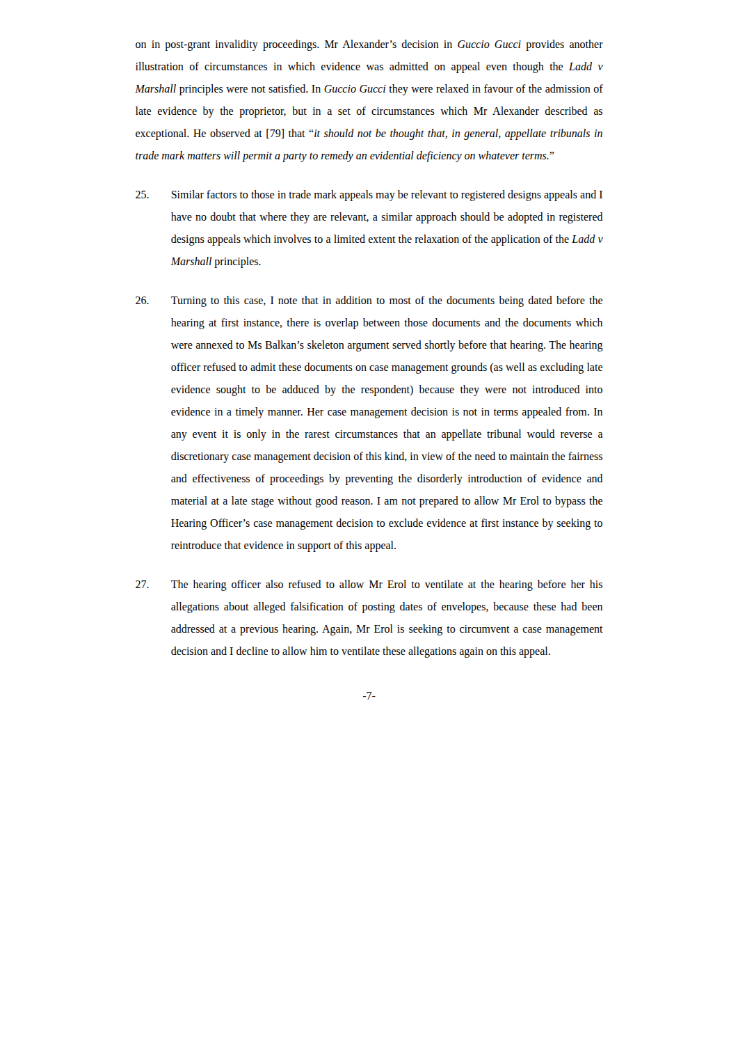on in post-grant invalidity proceedings. Mr Alexander’s decision in Guccio Gucci provides another illustration of circumstances in which evidence was admitted on appeal even though the Ladd v Marshall principles were not satisfied. In Guccio Gucci they were relaxed in favour of the admission of late evidence by the proprietor, but in a set of circumstances which Mr Alexander described as exceptional. He observed at [79] that “it should not be thought that, in general, appellate tribunals in trade mark matters will permit a party to remedy an evidential deficiency on whatever terms.”
Similar factors to those in trade mark appeals may be relevant to registered designs appeals and I have no doubt that where they are relevant, a similar approach should be adopted in registered designs appeals which involves to a limited extent the relaxation of the application of the Ladd v Marshall principles.
Turning to this case, I note that in addition to most of the documents being dated before the hearing at first instance, there is overlap between those documents and the documents which were annexed to Ms Balkan’s skeleton argument served shortly before that hearing. The hearing officer refused to admit these documents on case management grounds (as well as excluding late evidence sought to be adduced by the respondent) because they were not introduced into evidence in a timely manner. Her case management decision is not in terms appealed from. In any event it is only in the rarest circumstances that an appellate tribunal would reverse a discretionary case management decision of this kind, in view of the need to maintain the fairness and effectiveness of proceedings by preventing the disorderly introduction of evidence and material at a late stage without good reason. I am not prepared to allow Mr Erol to bypass the Hearing Officer’s case management decision to exclude evidence at first instance by seeking to reintroduce that evidence in support of this appeal.
The hearing officer also refused to allow Mr Erol to ventilate at the hearing before her his allegations about alleged falsification of posting dates of envelopes, because these had been addressed at a previous hearing. Again, Mr Erol is seeking to circumvent a case management decision and I decline to allow him to ventilate these allegations again on this appeal.
-7-